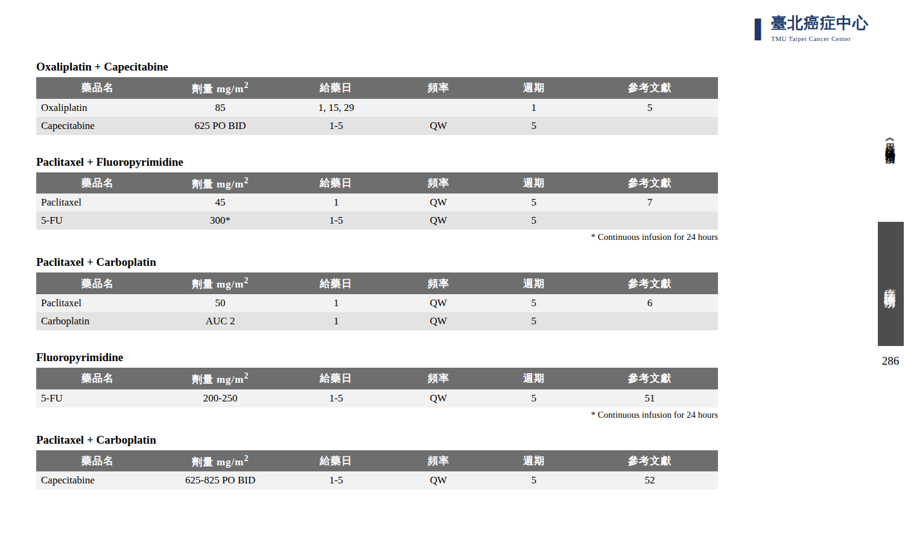▌ 臺北癌症中心
TMU Taipei Cancer Center
Oxaliplatin + Capecitabine
| 藥品名 | 劑量 mg/m 2 | 給藥日 | 頻率 | 週期 | 參考文獻 |
| --- | --- | --- | --- | --- | --- |
| Oxaliplatin | 85 | 1, 15, 29 | | 1 | 5 |
| Capecitabine | 625 PO BID | 1-5 | QW | 5 | |
Paclitaxel + Fluoropyrimidine
| 藥品名 | 劑量 mg/m 2 | 給藥日 | 頻率 | 週期 | 參考文獻 |
| --- | --- | --- | --- | --- | --- |
| Paclitaxel | 45 | 1 | QW | 5 | 7 |
| 5-FU | 300* | 1-5 | QW | 5 | |
* Continuous infusion for 24 hours
Paclitaxel + Carboplatin
| 藥品名 | 劑量 mg/m 2 | 給藥日 | 頻率 | 週期 | 參考文獻 |
| --- | --- | --- | --- | --- | --- |
| Paclitaxel | 50 | 1 | QW | 5 | 6 |
| Carboplatin | AUC 2 | 1 | QW | 5 | |
Fluoropyrimidine
| 藥品名 | 劑量 mg/m 2 | 給藥日 | 頻率 | 週期 | 參考文獻 |
| --- | --- | --- | --- | --- | --- |
| 5-FU | 200-250 | 1-5 | QW | 5 | 51 |
* Continuous infusion for 24 hours
Paclitaxel + Carboplatin
| 藥品名 | 劑量 mg/m 2 | 給藥日 | 頻率 | 週期 | 參考文獻 |
| --- | --- | --- | --- | --- | --- |
| Capecitabine | 625-825 PO BID | 1-5 | QW | 5 | 52 |
《胃癌抗癌藥物治療指引》
癌症診療指引
286